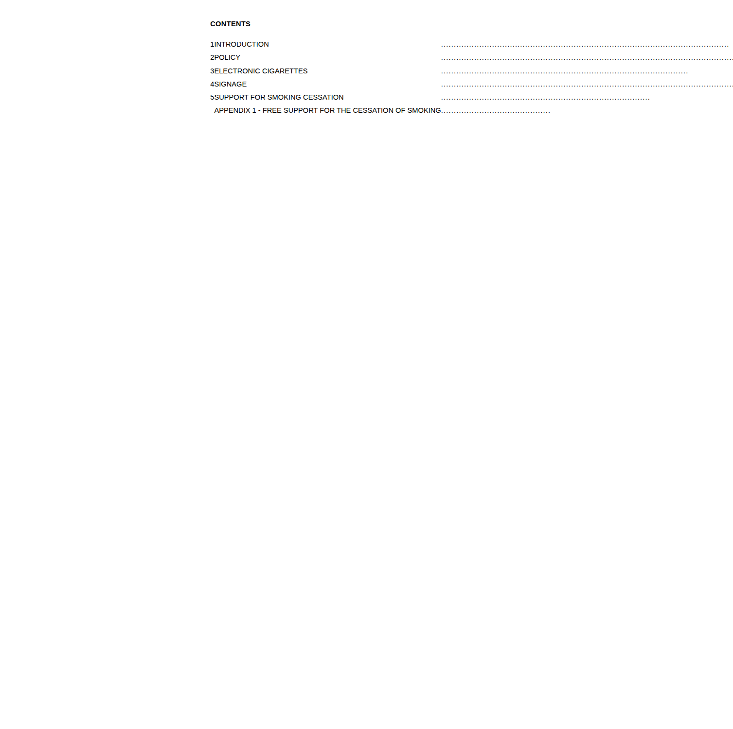CONTENTS
| 1 | INTRODUCTION | ................................................................................................................. | 3 |
| 2 | POLICY | ............................................................................................................................... | 3 |
| 3 | ELECTRONIC CIGARETTES | ................................................................................................. | 3 |
| 4 | SIGNAGE | ........................................................................................................................... | 3 |
| 5 | SUPPORT FOR SMOKING CESSATION | .................................................................................. | 3 |
| | APPENDIX 1 - FREE SUPPORT FOR THE CESSATION OF SMOKING | ........................................... | 4 |